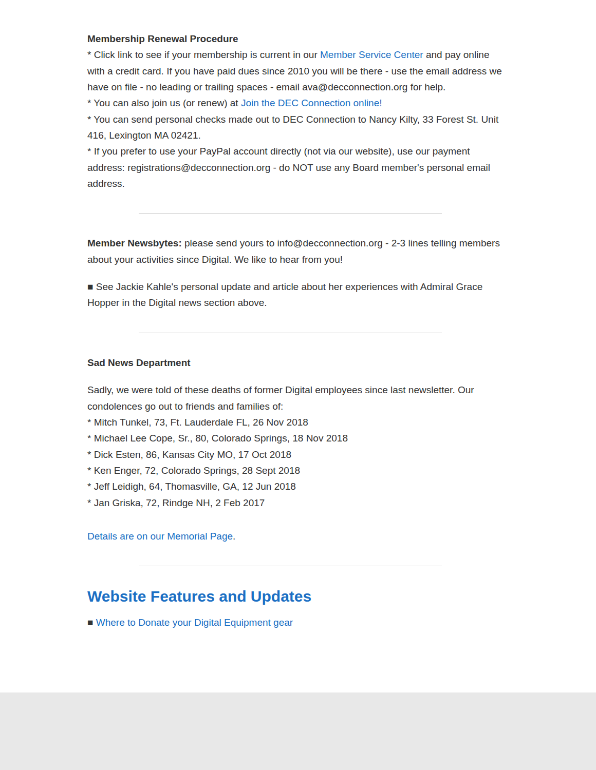Membership Renewal Procedure
* Click link to see if your membership is current in our Member Service Center and pay online with a credit card. If you have paid dues since 2010 you will be there - use the email address we have on file - no leading or trailing spaces - email ava@decconnection.org for help.
* You can also join us (or renew) at Join the DEC Connection online!
* You can send personal checks made out to DEC Connection to Nancy Kilty, 33 Forest St. Unit 416, Lexington MA 02421.
* If you prefer to use your PayPal account directly (not via our website), use our payment address: registrations@decconnection.org - do NOT use any Board member's personal email address.
Member Newsbytes: please send yours to info@decconnection.org - 2-3 lines telling members about your activities since Digital. We like to hear from you!
■ See Jackie Kahle's personal update and article about her experiences with Admiral Grace Hopper in the Digital news section above.
Sad News Department
Sadly, we were told of these deaths of former Digital employees since last newsletter. Our condolences go out to friends and families of:
* Mitch Tunkel, 73, Ft. Lauderdale FL, 26 Nov 2018
* Michael Lee Cope, Sr., 80, Colorado Springs, 18 Nov 2018
* Dick Esten, 86, Kansas City MO, 17 Oct 2018
* Ken Enger, 72, Colorado Springs, 28 Sept 2018
* Jeff Leidigh, 64, Thomasville, GA, 12 Jun 2018
* Jan Griska, 72, Rindge NH, 2 Feb 2017
Details are on our Memorial Page.
Website Features and Updates
■ Where to Donate your Digital Equipment gear